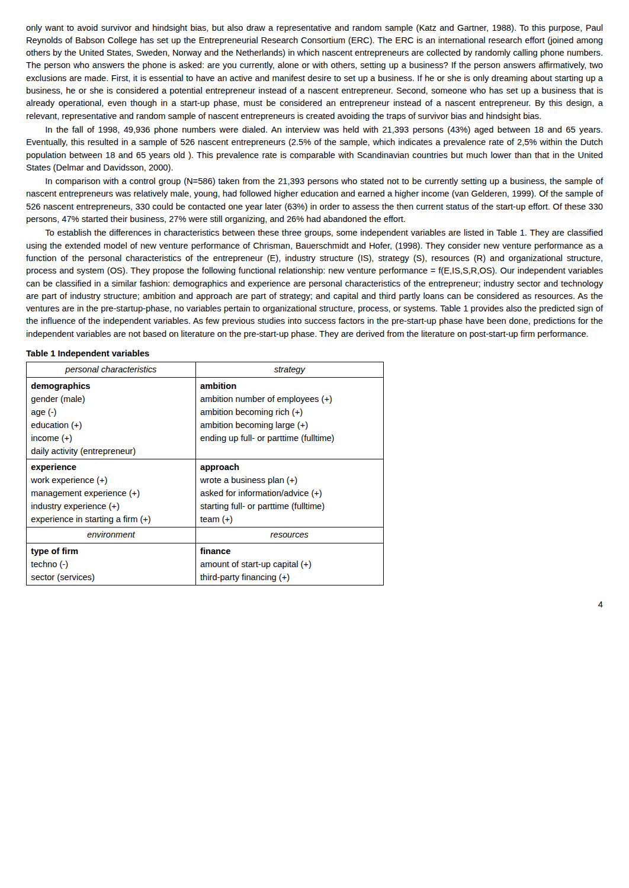only want to avoid survivor and hindsight bias, but also draw a representative and random sample (Katz and Gartner, 1988). To this purpose, Paul Reynolds of Babson College has set up the Entrepreneurial Research Consortium (ERC). The ERC is an international research effort (joined among others by the United States, Sweden, Norway and the Netherlands) in which nascent entrepreneurs are collected by randomly calling phone numbers. The person who answers the phone is asked: are you currently, alone or with others, setting up a business? If the person answers affirmatively, two exclusions are made. First, it is essential to have an active and manifest desire to set up a business. If he or she is only dreaming about starting up a business, he or she is considered a potential entrepreneur instead of a nascent entrepreneur. Second, someone who has set up a business that is already operational, even though in a start-up phase, must be considered an entrepreneur instead of a nascent entrepreneur. By this design, a relevant, representative and random sample of nascent entrepreneurs is created avoiding the traps of survivor bias and hindsight bias.
In the fall of 1998, 49,936 phone numbers were dialed. An interview was held with 21,393 persons (43%) aged between 18 and 65 years. Eventually, this resulted in a sample of 526 nascent entrepreneurs (2.5% of the sample, which indicates a prevalence rate of 2,5% within the Dutch population between 18 and 65 years old ). This prevalence rate is comparable with Scandinavian countries but much lower than that in the United States (Delmar and Davidsson, 2000).
In comparison with a control group (N=586) taken from the 21,393 persons who stated not to be currently setting up a business, the sample of nascent entrepreneurs was relatively male, young, had followed higher education and earned a higher income (van Gelderen, 1999). Of the sample of 526 nascent entrepreneurs, 330 could be contacted one year later (63%) in order to assess the then current status of the start-up effort. Of these 330 persons, 47% started their business, 27% were still organizing, and 26% had abandoned the effort.
To establish the differences in characteristics between these three groups, some independent variables are listed in Table 1. They are classified using the extended model of new venture performance of Chrisman, Bauerschmidt and Hofer, (1998). They consider new venture performance as a function of the personal characteristics of the entrepreneur (E), industry structure (IS), strategy (S), resources (R) and organizational structure, process and system (OS). They propose the following functional relationship: new venture performance = f(E,IS,S,R,OS). Our independent variables can be classified in a similar fashion: demographics and experience are personal characteristics of the entrepreneur; industry sector and technology are part of industry structure; ambition and approach are part of strategy; and capital and third partly loans can be considered as resources. As the ventures are in the pre-startup-phase, no variables pertain to organizational structure, process, or systems. Table 1 provides also the predicted sign of the influence of the independent variables. As few previous studies into success factors in the pre-start-up phase have been done, predictions for the independent variables are not based on literature on the pre-start-up phase. They are derived from the literature on post-start-up firm performance.
Table 1 Independent variables
| personal characteristics | strategy |
| demographics gender (male) age (-) education (+) income (+) daily activity (entrepreneur) | ambition ambition number of employees (+) ambition becoming rich (+) ambition becoming large (+) ending up full- or parttime (fulltime) |
| experience work experience (+) management experience (+) industry experience (+) experience in starting a firm (+) | approach wrote a business plan (+) asked for information/advice (+) starting full- or parttime (fulltime) team (+) |
| environment | resources |
| type of firm techno (-) sector (services) | finance amount of start-up capital (+) third-party financing (+) |
4